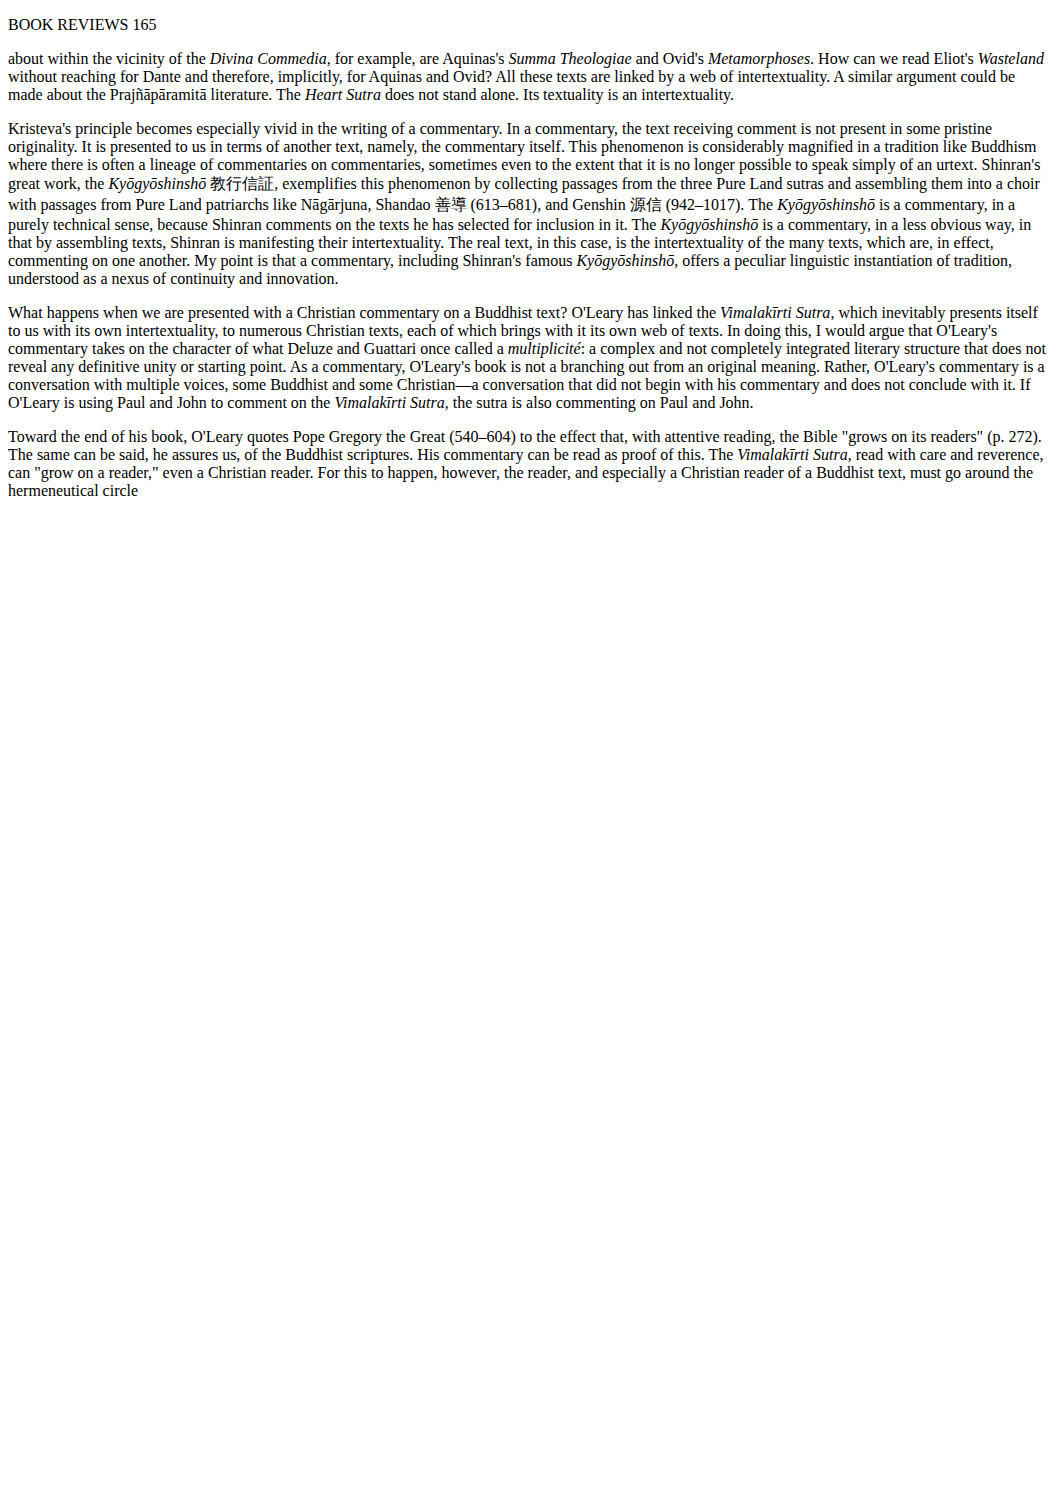BOOK REVIEWS 165
about within the vicinity of the Divina Commedia, for example, are Aquinas's Summa Theologiae and Ovid's Metamorphoses. How can we read Eliot's Wasteland without reaching for Dante and therefore, implicitly, for Aquinas and Ovid? All these texts are linked by a web of intertextuality. A similar argument could be made about the Prajñāpāramitā literature. The Heart Sutra does not stand alone. Its textuality is an intertextuality.
Kristeva's principle becomes especially vivid in the writing of a commentary. In a commentary, the text receiving comment is not present in some pristine originality. It is presented to us in terms of another text, namely, the commentary itself. This phenomenon is considerably magnified in a tradition like Buddhism where there is often a lineage of commentaries on commentaries, sometimes even to the extent that it is no longer possible to speak simply of an urtext. Shinran's great work, the Kyōgyōshinshō 教行信証, exemplifies this phenomenon by collecting passages from the three Pure Land sutras and assembling them into a choir with passages from Pure Land patriarchs like Nāgārjuna, Shandao 善導 (613–681), and Genshin 源信 (942–1017). The Kyōgyōshinshō is a commentary, in a purely technical sense, because Shinran comments on the texts he has selected for inclusion in it. The Kyōgyōshinshō is a commentary, in a less obvious way, in that by assembling texts, Shinran is manifesting their intertextuality. The real text, in this case, is the intertextuality of the many texts, which are, in effect, commenting on one another. My point is that a commentary, including Shinran's famous Kyōgyōshinshō, offers a peculiar linguistic instantiation of tradition, understood as a nexus of continuity and innovation.
What happens when we are presented with a Christian commentary on a Buddhist text? O'Leary has linked the Vimalakīrti Sutra, which inevitably presents itself to us with its own intertextuality, to numerous Christian texts, each of which brings with it its own web of texts. In doing this, I would argue that O'Leary's commentary takes on the character of what Deluze and Guattari once called a multiplicité: a complex and not completely integrated literary structure that does not reveal any definitive unity or starting point. As a commentary, O'Leary's book is not a branching out from an original meaning. Rather, O'Leary's commentary is a conversation with multiple voices, some Buddhist and some Christian—a conversation that did not begin with his commentary and does not conclude with it. If O'Leary is using Paul and John to comment on the Vimalakīrti Sutra, the sutra is also commenting on Paul and John.
Toward the end of his book, O'Leary quotes Pope Gregory the Great (540–604) to the effect that, with attentive reading, the Bible "grows on its readers" (p. 272). The same can be said, he assures us, of the Buddhist scriptures. His commentary can be read as proof of this. The Vimalakīrti Sutra, read with care and reverence, can "grow on a reader," even a Christian reader. For this to happen, however, the reader, and especially a Christian reader of a Buddhist text, must go around the hermeneutical circle